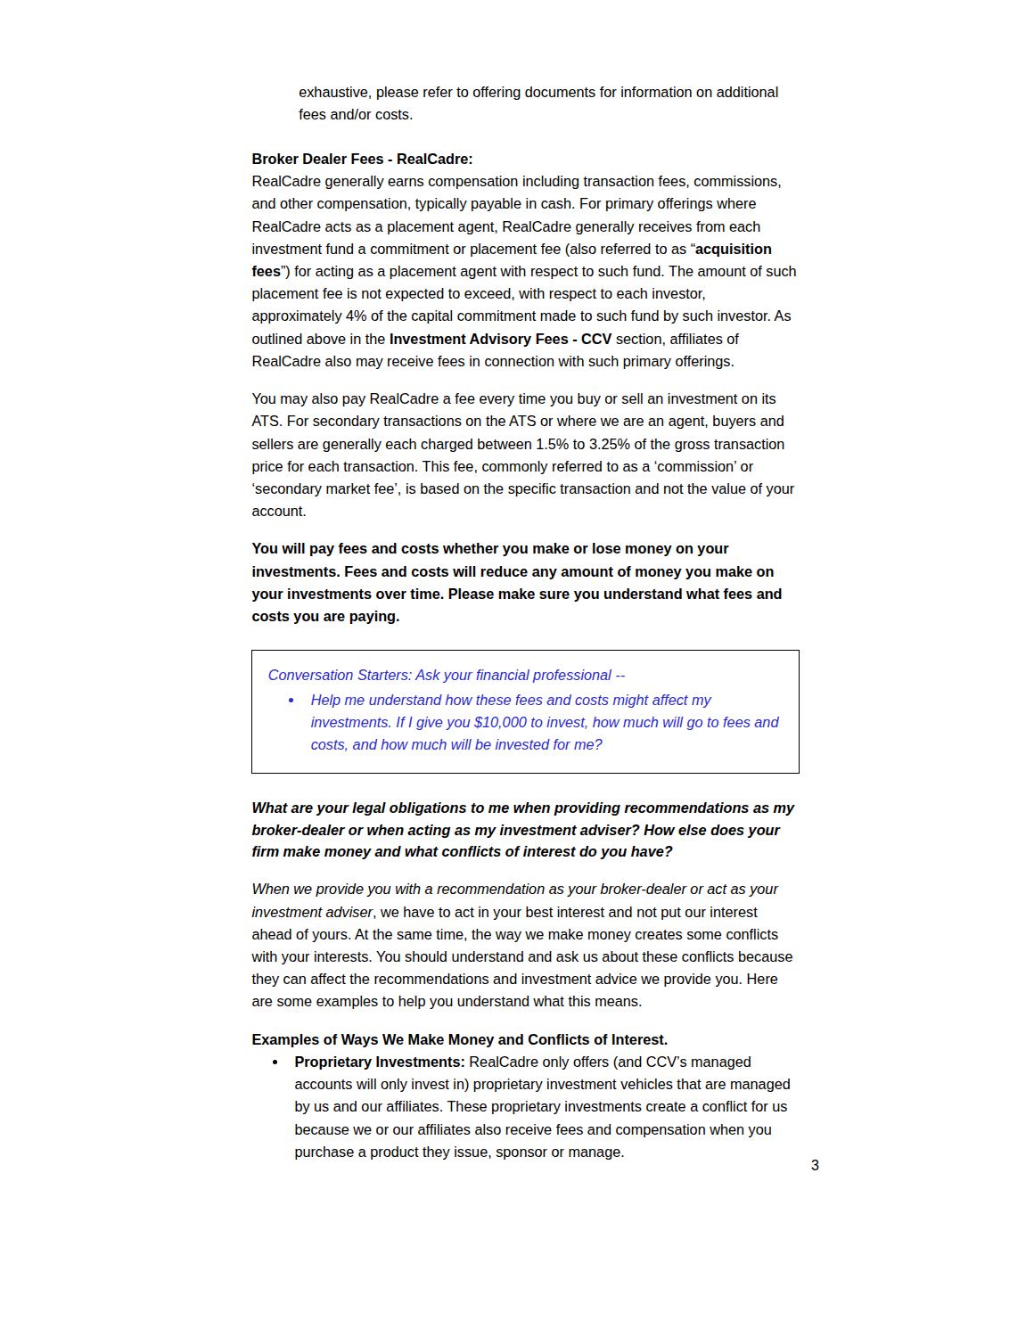exhaustive, please refer to offering documents for information on additional fees and/or costs.
Broker Dealer Fees - RealCadre:
RealCadre generally earns compensation including transaction fees, commissions, and other compensation, typically payable in cash. For primary offerings where RealCadre acts as a placement agent, RealCadre generally receives from each investment fund a commitment or placement fee (also referred to as “acquisition fees”) for acting as a placement agent with respect to such fund. The amount of such placement fee is not expected to exceed, with respect to each investor, approximately 4% of the capital commitment made to such fund by such investor. As outlined above in the Investment Advisory Fees - CCV section, affiliates of RealCadre also may receive fees in connection with such primary offerings.
You may also pay RealCadre a fee every time you buy or sell an investment on its ATS. For secondary transactions on the ATS or where we are an agent, buyers and sellers are generally each charged between 1.5% to 3.25% of the gross transaction price for each transaction. This fee, commonly referred to as a ‘commission’ or ‘secondary market fee’, is based on the specific transaction and not the value of your account.
You will pay fees and costs whether you make or lose money on your investments. Fees and costs will reduce any amount of money you make on your investments over time. Please make sure you understand what fees and costs you are paying.
Conversation Starters: Ask your financial professional --
Help me understand how these fees and costs might affect my investments. If I give you $10,000 to invest, how much will go to fees and costs, and how much will be invested for me?
What are your legal obligations to me when providing recommendations as my broker-dealer or when acting as my investment adviser? How else does your firm make money and what conflicts of interest do you have?
When we provide you with a recommendation as your broker-dealer or act as your investment adviser, we have to act in your best interest and not put our interest ahead of yours. At the same time, the way we make money creates some conflicts with your interests. You should understand and ask us about these conflicts because they can affect the recommendations and investment advice we provide you. Here are some examples to help you understand what this means.
Examples of Ways We Make Money and Conflicts of Interest.
Proprietary Investments: RealCadre only offers (and CCV’s managed accounts will only invest in) proprietary investment vehicles that are managed by us and our affiliates. These proprietary investments create a conflict for us because we or our affiliates also receive fees and compensation when you purchase a product they issue, sponsor or manage.
3